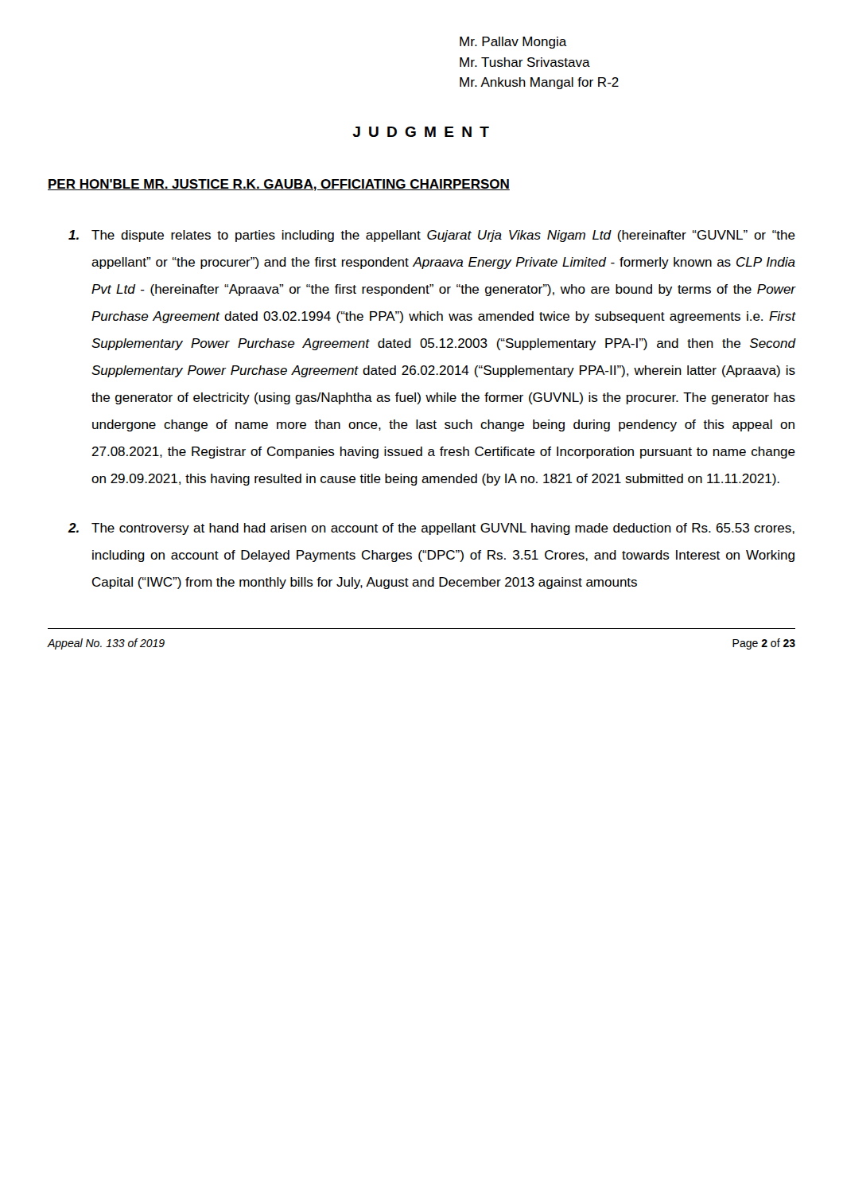Mr. Pallav Mongia
Mr. Tushar Srivastava
Mr. Ankush Mangal for R-2
J U D G M E N T
PER HON'BLE MR. JUSTICE R.K. GAUBA, OFFICIATING CHAIRPERSON
The dispute relates to parties including the appellant Gujarat Urja Vikas Nigam Ltd (hereinafter “GUVNL” or “the appellant” or “the procurer”) and the first respondent Apraava Energy Private Limited - formerly known as CLP India Pvt Ltd - (hereinafter “Apraava” or “the first respondent” or “the generator”), who are bound by terms of the Power Purchase Agreement dated 03.02.1994 (“the PPA”) which was amended twice by subsequent agreements i.e. First Supplementary Power Purchase Agreement dated 05.12.2003 (“Supplementary PPA-I”) and then the Second Supplementary Power Purchase Agreement dated 26.02.2014 (“Supplementary PPA-II”), wherein latter (Apraava) is the generator of electricity (using gas/Naphtha as fuel) while the former (GUVNL) is the procurer. The generator has undergone change of name more than once, the last such change being during pendency of this appeal on 27.08.2021, the Registrar of Companies having issued a fresh Certificate of Incorporation pursuant to name change on 29.09.2021, this having resulted in cause title being amended (by IA no. 1821 of 2021 submitted on 11.11.2021).
The controversy at hand had arisen on account of the appellant GUVNL having made deduction of Rs. 65.53 crores, including on account of Delayed Payments Charges (“DPC”) of Rs. 3.51 Crores, and towards Interest on Working Capital (“IWC”) from the monthly bills for July, August and December 2013 against amounts
Appeal No. 133 of 2019
Page 2 of 23